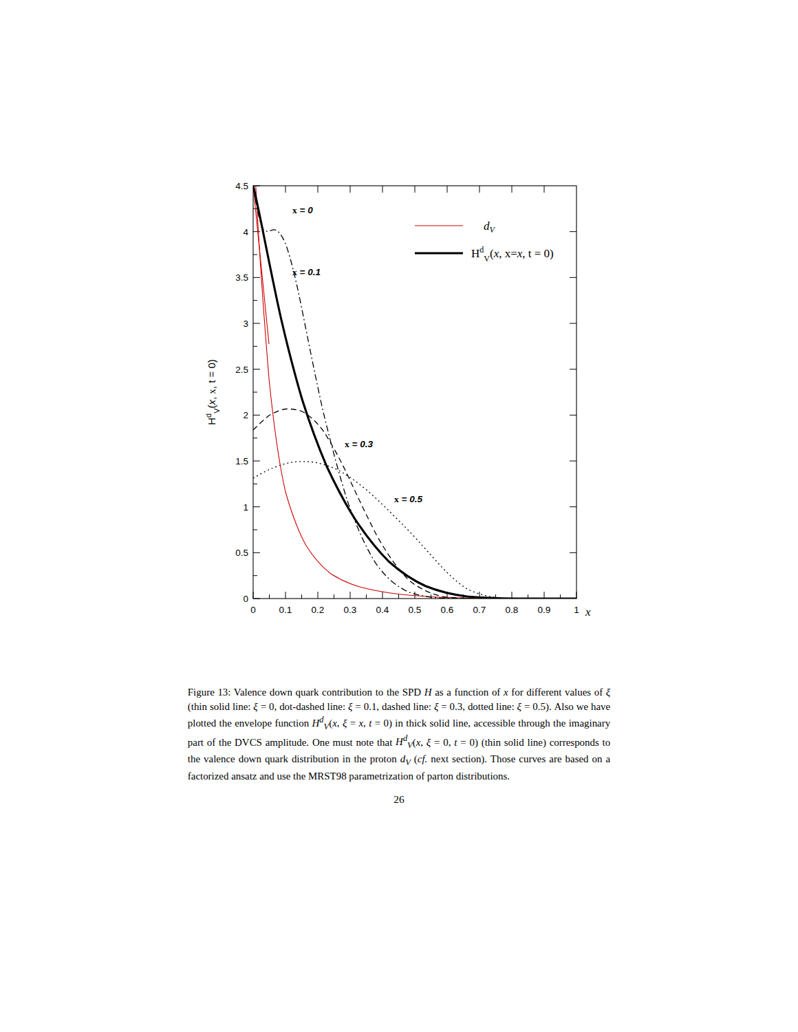0 0.1 0.2 0.3 0.4 0.5 0.6 0.7 0.8 0.9 1 0 0.5 1 1.5 2 2.5 3 3.5 4 4.5 x HdV(x, x, t = 0) x = 0 x = 0.1 x = 0.3 x = 0.5 dV HdV(x, x=x, t = 0)
Figure 13: Valence down quark contribution to the SPD H as a function of x for different values of ξ (thin solid line: ξ = 0, dot-dashed line: ξ = 0.1, dashed line: ξ = 0.3, dotted line: ξ = 0.5). Also we have plotted the envelope function HdV(x, ξ = x, t = 0) in thick solid line, accessible through the imaginary part of the DVCS amplitude. One must note that HdV(x, ξ = 0, t = 0) (thin solid line) corresponds to the valence down quark distribution in the proton dV (cf. next section). Those curves are based on a factorized ansatz and use the MRST98 parametrization of parton distributions.
26